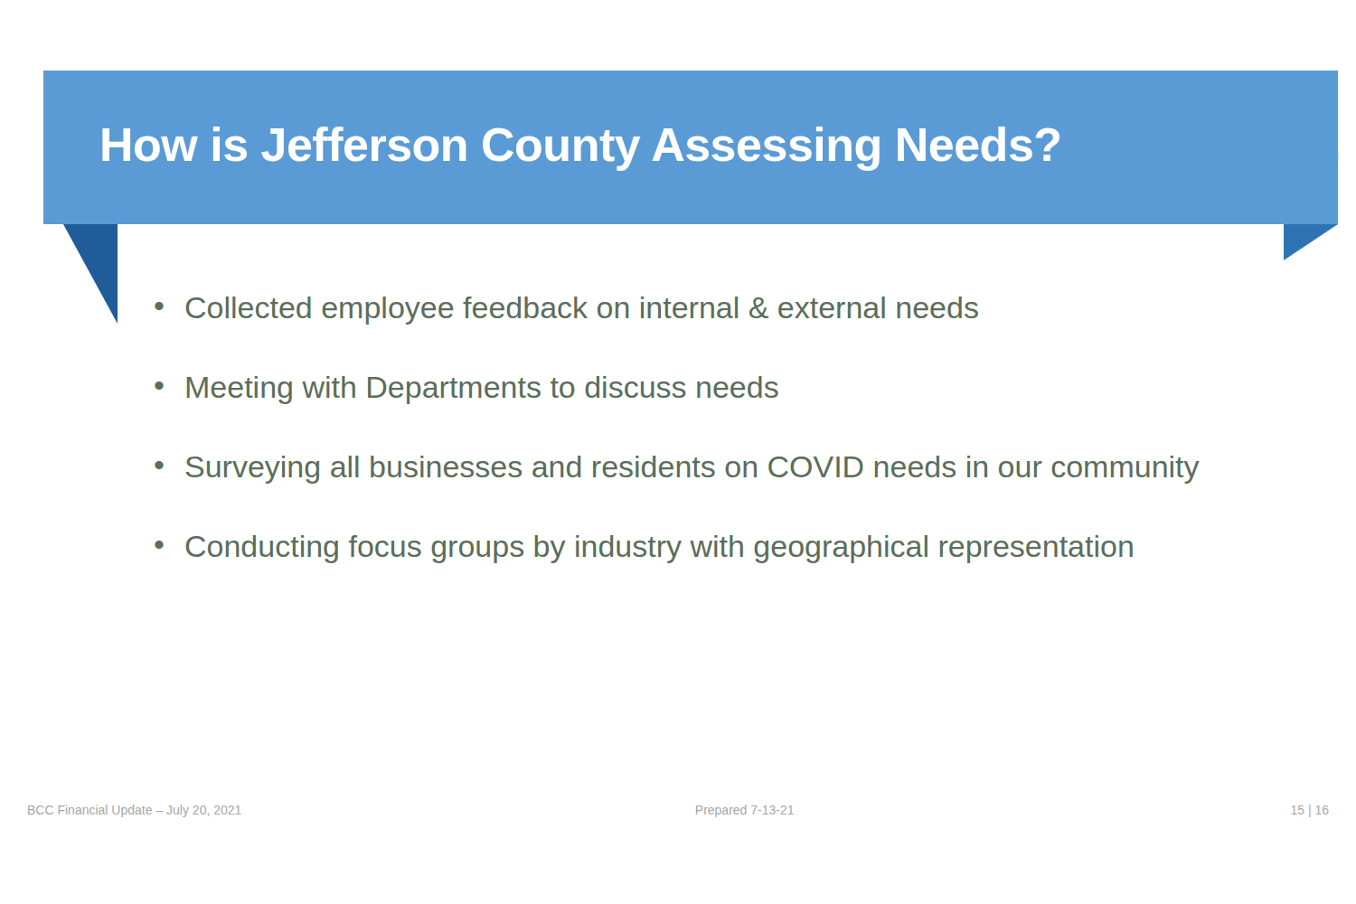How is Jefferson County Assessing Needs?
Collected employee feedback on internal & external needs
Meeting with Departments to discuss needs
Surveying all businesses and residents on COVID needs in our community
Conducting focus groups by industry with geographical representation
BCC Financial Update – July 20, 2021
Prepared 7-13-21
15 | 16